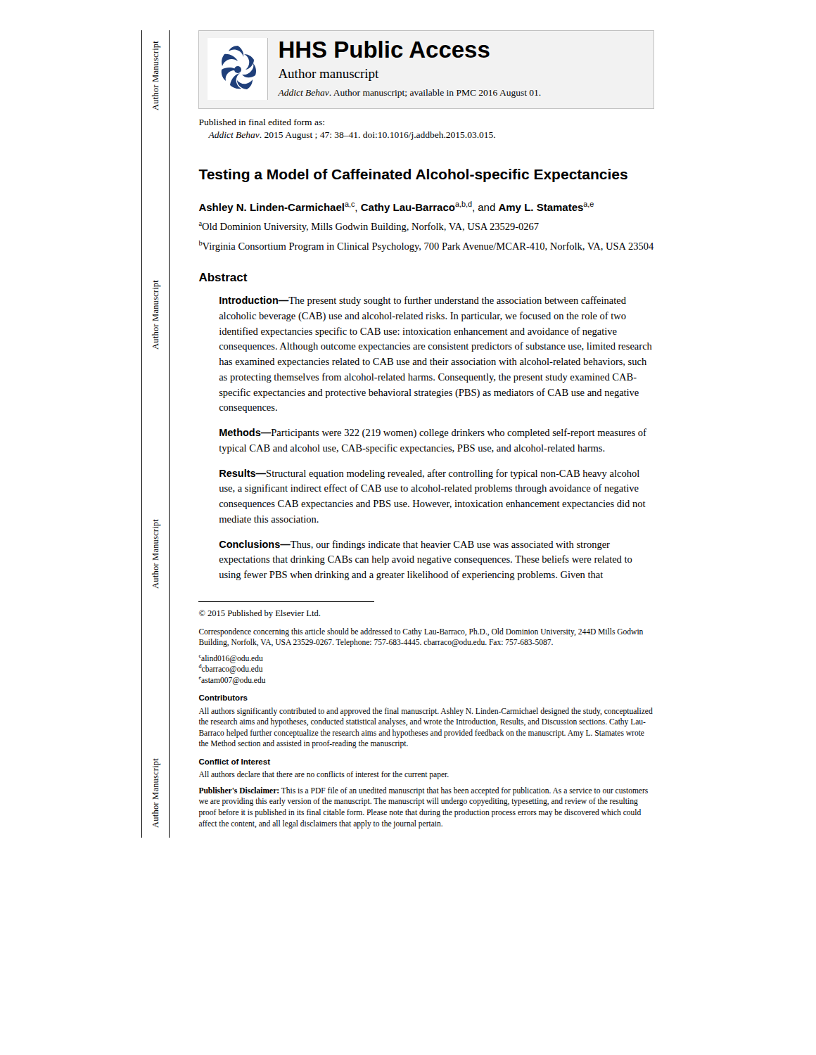Author Manuscript Author Manuscript Author Manuscript Author Manuscript
HHS Public Access
Author manuscript
Addict Behav. Author manuscript; available in PMC 2016 August 01.
Published in final edited form as:
Addict Behav. 2015 August ; 47: 38–41. doi:10.1016/j.addbeh.2015.03.015.
Testing a Model of Caffeinated Alcohol-specific Expectancies
Ashley N. Linden-Carmichaela,c, Cathy Lau-Barracoa,b,d, and Amy L. Stamatesa,e
aOld Dominion University, Mills Godwin Building, Norfolk, VA, USA 23529-0267
bVirginia Consortium Program in Clinical Psychology, 700 Park Avenue/MCAR-410, Norfolk, VA, USA 23504
Abstract
Introduction—The present study sought to further understand the association between caffeinated alcoholic beverage (CAB) use and alcohol-related risks. In particular, we focused on the role of two identified expectancies specific to CAB use: intoxication enhancement and avoidance of negative consequences. Although outcome expectancies are consistent predictors of substance use, limited research has examined expectancies related to CAB use and their association with alcohol-related behaviors, such as protecting themselves from alcohol-related harms. Consequently, the present study examined CAB-specific expectancies and protective behavioral strategies (PBS) as mediators of CAB use and negative consequences.
Methods—Participants were 322 (219 women) college drinkers who completed self-report measures of typical CAB and alcohol use, CAB-specific expectancies, PBS use, and alcohol-related harms.
Results—Structural equation modeling revealed, after controlling for typical non-CAB heavy alcohol use, a significant indirect effect of CAB use to alcohol-related problems through avoidance of negative consequences CAB expectancies and PBS use. However, intoxication enhancement expectancies did not mediate this association.
Conclusions—Thus, our findings indicate that heavier CAB use was associated with stronger expectations that drinking CABs can help avoid negative consequences. These beliefs were related to using fewer PBS when drinking and a greater likelihood of experiencing problems. Given that
© 2015 Published by Elsevier Ltd.
Correspondence concerning this article should be addressed to Cathy Lau-Barraco, Ph.D., Old Dominion University, 244D Mills Godwin Building, Norfolk, VA, USA 23529-0267. Telephone: 757-683-4445. cbarraco@odu.edu. Fax: 757-683-5087.
calind016@odu.edu
dcbarraco@odu.edu
eastam007@odu.edu
Contributors
All authors significantly contributed to and approved the final manuscript. Ashley N. Linden-Carmichael designed the study, conceptualized the research aims and hypotheses, conducted statistical analyses, and wrote the Introduction, Results, and Discussion sections. Cathy Lau-Barraco helped further conceptualize the research aims and hypotheses and provided feedback on the manuscript. Amy L. Stamates wrote the Method section and assisted in proof-reading the manuscript.
Conflict of Interest
All authors declare that there are no conflicts of interest for the current paper.
Publisher's Disclaimer: This is a PDF file of an unedited manuscript that has been accepted for publication. As a service to our customers we are providing this early version of the manuscript. The manuscript will undergo copyediting, typesetting, and review of the resulting proof before it is published in its final citable form. Please note that during the production process errors may be discovered which could affect the content, and all legal disclaimers that apply to the journal pertain.